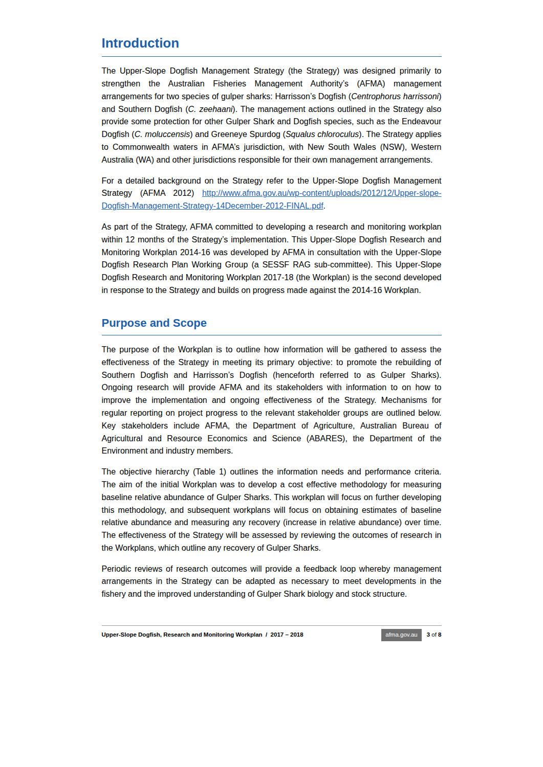Introduction
The Upper-Slope Dogfish Management Strategy (the Strategy) was designed primarily to strengthen the Australian Fisheries Management Authority’s (AFMA) management arrangements for two species of gulper sharks: Harrisson’s Dogfish (Centrophorus harrissoni) and Southern Dogfish (C. zeehaani). The management actions outlined in the Strategy also provide some protection for other Gulper Shark and Dogfish species, such as the Endeavour Dogfish (C. moluccensis) and Greeneye Spurdog (Squalus chloroculus). The Strategy applies to Commonwealth waters in AFMA’s jurisdiction, with New South Wales (NSW), Western Australia (WA) and other jurisdictions responsible for their own management arrangements.
For a detailed background on the Strategy refer to the Upper-Slope Dogfish Management Strategy (AFMA 2012) http://www.afma.gov.au/wp-content/uploads/2012/12/Upper-slope-Dogfish-Management-Strategy-14December-2012-FINAL.pdf.
As part of the Strategy, AFMA committed to developing a research and monitoring workplan within 12 months of the Strategy’s implementation. This Upper-Slope Dogfish Research and Monitoring Workplan 2014-16 was developed by AFMA in consultation with the Upper-Slope Dogfish Research Plan Working Group (a SESSF RAG sub-committee). This Upper-Slope Dogfish Research and Monitoring Workplan 2017-18 (the Workplan) is the second developed in response to the Strategy and builds on progress made against the 2014-16 Workplan.
Purpose and Scope
The purpose of the Workplan is to outline how information will be gathered to assess the effectiveness of the Strategy in meeting its primary objective: to promote the rebuilding of Southern Dogfish and Harrisson’s Dogfish (henceforth referred to as Gulper Sharks). Ongoing research will provide AFMA and its stakeholders with information to on how to improve the implementation and ongoing effectiveness of the Strategy. Mechanisms for regular reporting on project progress to the relevant stakeholder groups are outlined below. Key stakeholders include AFMA, the Department of Agriculture, Australian Bureau of Agricultural and Resource Economics and Science (ABARES), the Department of the Environment and industry members.
The objective hierarchy (Table 1) outlines the information needs and performance criteria. The aim of the initial Workplan was to develop a cost effective methodology for measuring baseline relative abundance of Gulper Sharks. This workplan will focus on further developing this methodology, and subsequent workplans will focus on obtaining estimates of baseline relative abundance and measuring any recovery (increase in relative abundance) over time. The effectiveness of the Strategy will be assessed by reviewing the outcomes of research in the Workplans, which outline any recovery of Gulper Sharks.
Periodic reviews of research outcomes will provide a feedback loop whereby management arrangements in the Strategy can be adapted as necessary to meet developments in the fishery and the improved understanding of Gulper Shark biology and stock structure.
Upper-Slope Dogfish, Research and Monitoring Workplan / 2017 – 2018
afma.gov.au 3 of 8